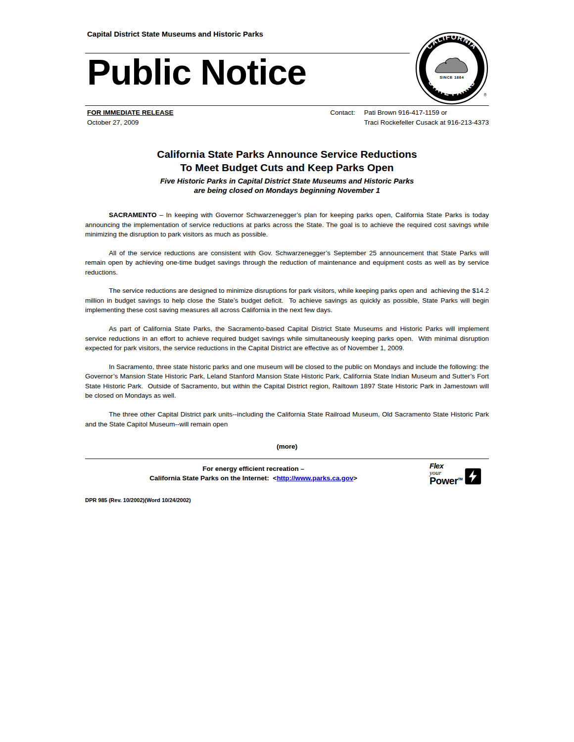Capital District State Museums and Historic Parks
Public Notice
CALIFORNIA STATE PARKS SINCE 1864 ®
FOR IMMEDIATE RELEASE
October 27, 2009
Contact:
Pati Brown 916-417-1159 or
Traci Rockefeller Cusack at 916-213-4373
California State Parks Announce Service Reductions
To Meet Budget Cuts and Keep Parks Open
Five Historic Parks in Capital District State Museums and Historic Parks
are being closed on Mondays beginning November 1
SACRAMENTO – In keeping with Governor Schwarzenegger’s plan for keeping parks open, California State Parks is today announcing the implementation of service reductions at parks across the State. The goal is to achieve the required cost savings while minimizing the disruption to park visitors as much as possible.
All of the service reductions are consistent with Gov. Schwarzenegger’s September 25 announcement that State Parks will remain open by achieving one-time budget savings through the reduction of maintenance and equipment costs as well as by service reductions.
The service reductions are designed to minimize disruptions for park visitors, while keeping parks open and achieving the $14.2 million in budget savings to help close the State’s budget deficit. To achieve savings as quickly as possible, State Parks will begin implementing these cost saving measures all across California in the next few days.
As part of California State Parks, the Sacramento-based Capital District State Museums and Historic Parks will implement service reductions in an effort to achieve required budget savings while simultaneously keeping parks open. With minimal disruption expected for park visitors, the service reductions in the Capital District are effective as of November 1, 2009.
In Sacramento, three state historic parks and one museum will be closed to the public on Mondays and include the following: the Governor’s Mansion State Historic Park, Leland Stanford Mansion State Historic Park, California State Indian Museum and Sutter’s Fort State Historic Park. Outside of Sacramento, but within the Capital District region, Railtown 1897 State Historic Park in Jamestown will be closed on Mondays as well.
The three other Capital District park units--including the California State Railroad Museum, Old Sacramento State Historic Park and the State Capitol Museum--will remain open
(more)
For energy efficient recreation –
California State Parks on the Internet: <http://www.parks.ca.gov>
Flex your PowerTM
DPR 985 (Rev. 10/2002)(Word 10/24/2002)